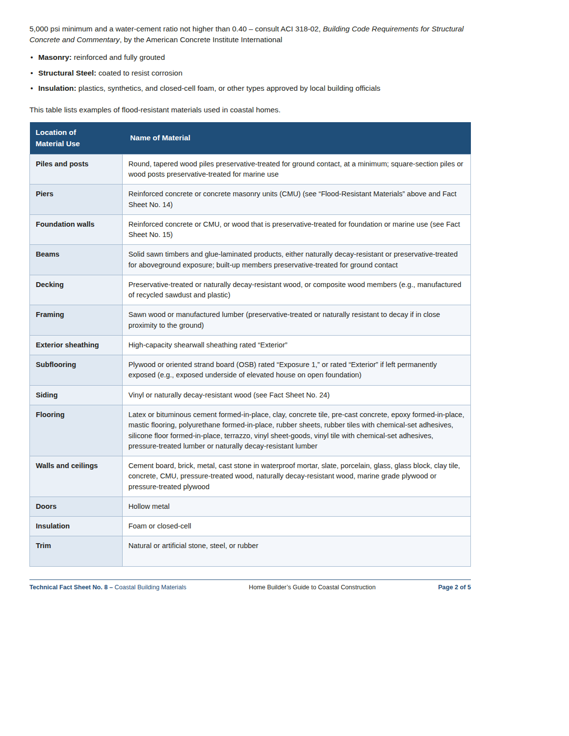5,000 psi minimum and a water-cement ratio not higher than 0.40 – consult ACI 318-02, Building Code Requirements for Structural Concrete and Commentary, by the American Concrete Institute International
Masonry: reinforced and fully grouted
Structural Steel: coated to resist corrosion
Insulation: plastics, synthetics, and closed-cell foam, or other types approved by local building officials
This table lists examples of flood-resistant materials used in coastal homes.
| Location of Material Use | Name of Material |
| --- | --- |
| Piles and posts | Round, tapered wood piles preservative-treated for ground contact, at a minimum; square-section piles or wood posts preservative-treated for marine use |
| Piers | Reinforced concrete or concrete masonry units (CMU) (see “Flood-Resistant Materials” above and Fact Sheet No. 14) |
| Foundation walls | Reinforced concrete or CMU, or wood that is preservative-treated for foundation or marine use (see Fact Sheet No. 15) |
| Beams | Solid sawn timbers and glue-laminated products, either naturally decay-resistant or preservative-treated for aboveground exposure; built-up members preservative-treated for ground contact |
| Decking | Preservative-treated or naturally decay-resistant wood, or composite wood members (e.g., manufactured of recycled sawdust and plastic) |
| Framing | Sawn wood or manufactured lumber (preservative-treated or naturally resistant to decay if in close proximity to the ground) |
| Exterior sheathing | High-capacity shearwall sheathing rated “Exterior” |
| Subflooring | Plywood or oriented strand board (OSB) rated “Exposure 1,” or rated “Exterior” if left permanently exposed (e.g., exposed underside of elevated house on open foundation) |
| Siding | Vinyl or naturally decay-resistant wood (see Fact Sheet No. 24) |
| Flooring | Latex or bituminous cement formed-in-place, clay, concrete tile, pre-cast concrete, epoxy formed-in-place, mastic flooring, polyurethane formed-in-place, rubber sheets, rubber tiles with chemical-set adhesives, silicone floor formed-in-place, terrazzo, vinyl sheet-goods, vinyl tile with chemical-set adhesives, pressure-treated lumber or naturally decay-resistant lumber |
| Walls and ceilings | Cement board, brick, metal, cast stone in waterproof mortar, slate, porcelain, glass, glass block, clay tile, concrete, CMU, pressure-treated wood, naturally decay-resistant wood, marine grade plywood or pressure-treated plywood |
| Doors | Hollow metal |
| Insulation | Foam or closed-cell |
| Trim | Natural or artificial stone, steel, or rubber |
Technical Fact Sheet No. 8 – Coastal Building Materials
Home Builder’s Guide to Coastal Construction
Page 2 of 5